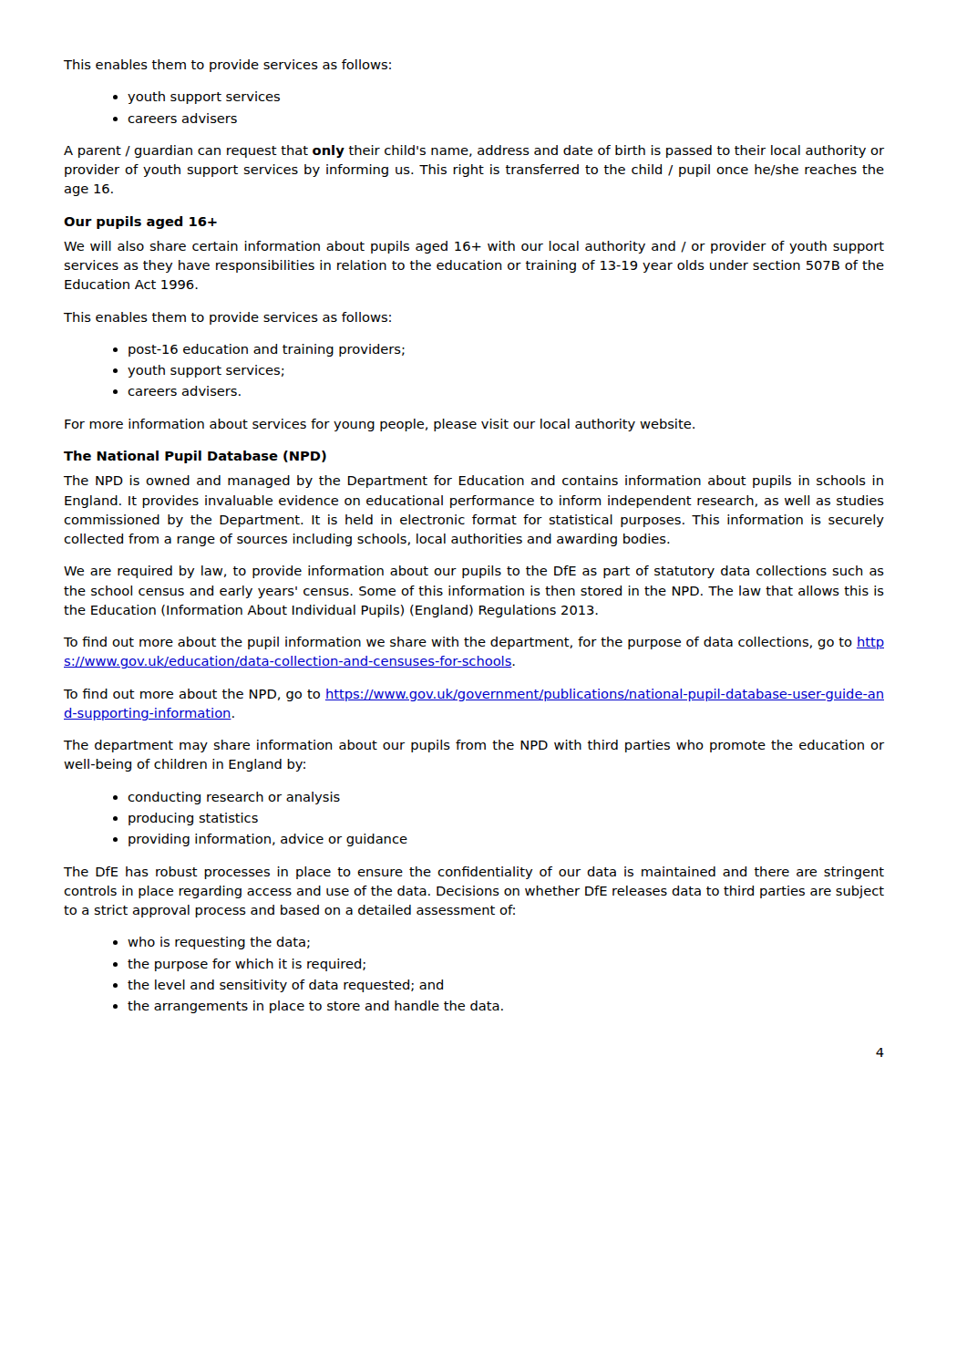This enables them to provide services as follows:
youth support services
careers advisers
A parent / guardian can request that only their child's name, address and date of birth is passed to their local authority or provider of youth support services by informing us. This right is transferred to the child / pupil once he/she reaches the age 16.
Our pupils aged 16+
We will also share certain information about pupils aged 16+ with our local authority and / or provider of youth support services as they have responsibilities in relation to the education or training of 13-19 year olds under section 507B of the Education Act 1996.
This enables them to provide services as follows:
post-16 education and training providers;
youth support services;
careers advisers.
For more information about services for young people, please visit our local authority website.
The National Pupil Database (NPD)
The NPD is owned and managed by the Department for Education and contains information about pupils in schools in England. It provides invaluable evidence on educational performance to inform independent research, as well as studies commissioned by the Department. It is held in electronic format for statistical purposes. This information is securely collected from a range of sources including schools, local authorities and awarding bodies.
We are required by law, to provide information about our pupils to the DfE as part of statutory data collections such as the school census and early years' census. Some of this information is then stored in the NPD. The law that allows this is the Education (Information About Individual Pupils) (England) Regulations 2013.
To find out more about the pupil information we share with the department, for the purpose of data collections, go to https://www.gov.uk/education/data-collection-and-censuses-for-schools.
To find out more about the NPD, go to https://www.gov.uk/government/publications/national-pupil-database-user-guide-and-supporting-information.
The department may share information about our pupils from the NPD with third parties who promote the education or well-being of children in England by:
conducting research or analysis
producing statistics
providing information, advice or guidance
The DfE has robust processes in place to ensure the confidentiality of our data is maintained and there are stringent controls in place regarding access and use of the data. Decisions on whether DfE releases data to third parties are subject to a strict approval process and based on a detailed assessment of:
who is requesting the data;
the purpose for which it is required;
the level and sensitivity of data requested; and
the arrangements in place to store and handle the data.
4